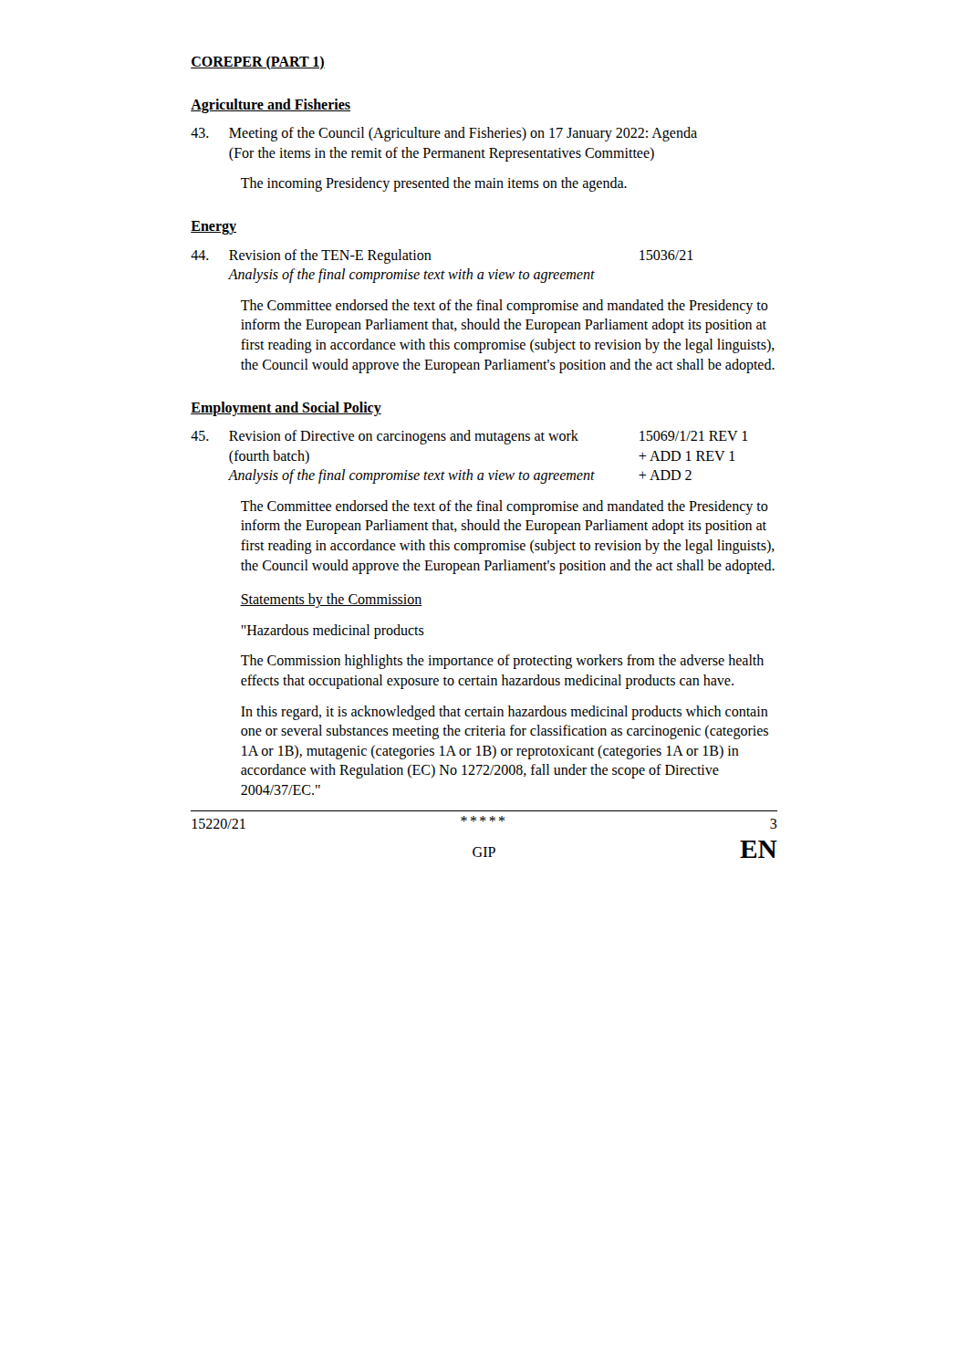COREPER (PART 1)
Agriculture and Fisheries
43.
Meeting of the Council (Agriculture and Fisheries) on 17 January 2022: Agenda
(For the items in the remit of the Permanent Representatives Committee)
The incoming Presidency presented the main items on the agenda.
Energy
44.
Revision of the TEN-E Regulation
Analysis of the final compromise text with a view to agreement
15036/21
The Committee endorsed the text of the final compromise and mandated the Presidency to inform the European Parliament that, should the European Parliament adopt its position at first reading in accordance with this compromise (subject to revision by the legal linguists), the Council would approve the European Parliament's position and the act shall be adopted.
Employment and Social Policy
45.
Revision of Directive on carcinogens and mutagens at work
(fourth batch)
Analysis of the final compromise text with a view to agreement
15069/1/21 REV 1
+ ADD 1 REV 1
+ ADD 2
The Committee endorsed the text of the final compromise and mandated the Presidency to inform the European Parliament that, should the European Parliament adopt its position at first reading in accordance with this compromise (subject to revision by the legal linguists), the Council would approve the European Parliament's position and the act shall be adopted.
Statements by the Commission
"Hazardous medicinal products
The Commission highlights the importance of protecting workers from the adverse health effects that occupational exposure to certain hazardous medicinal products can have.
In this regard, it is acknowledged that certain hazardous medicinal products which contain one or several substances meeting the criteria for classification as carcinogenic (categories 1A or 1B), mutagenic (categories 1A or 1B) or reprotoxicant (categories 1A or 1B) in accordance with Regulation (EC) No 1272/2008, fall under the scope of Directive 2004/37/EC."
*****
15220/21
3
GIP
EN